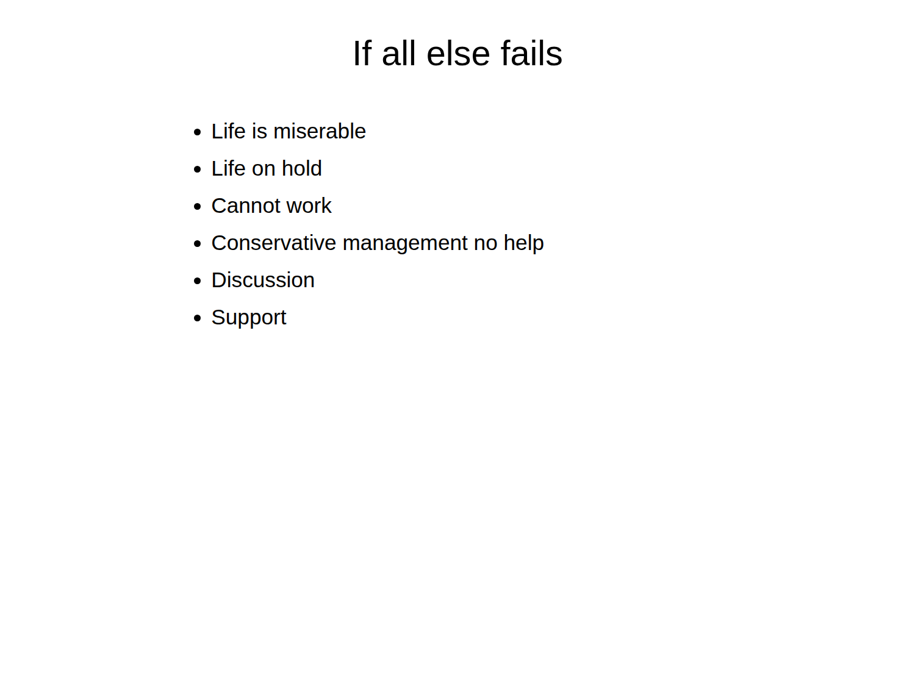If all else fails
Life is miserable
Life on hold
Cannot work
Conservative management no help
Discussion
Support